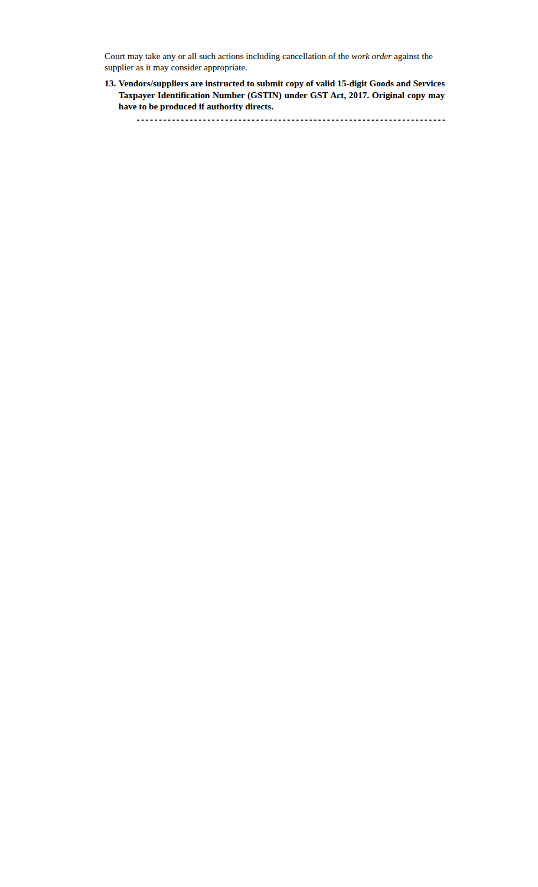Court may take any or all such actions including cancellation of the work order against the supplier as it may consider appropriate.
13.
Vendors/suppliers are instructed to submit copy of valid 15-digit Goods and Services Taxpayer Identification Number (GSTIN) under GST Act, 2017. Original copy may have to be produced if authority directs.
-----------------------------------------------------------------------------------------------